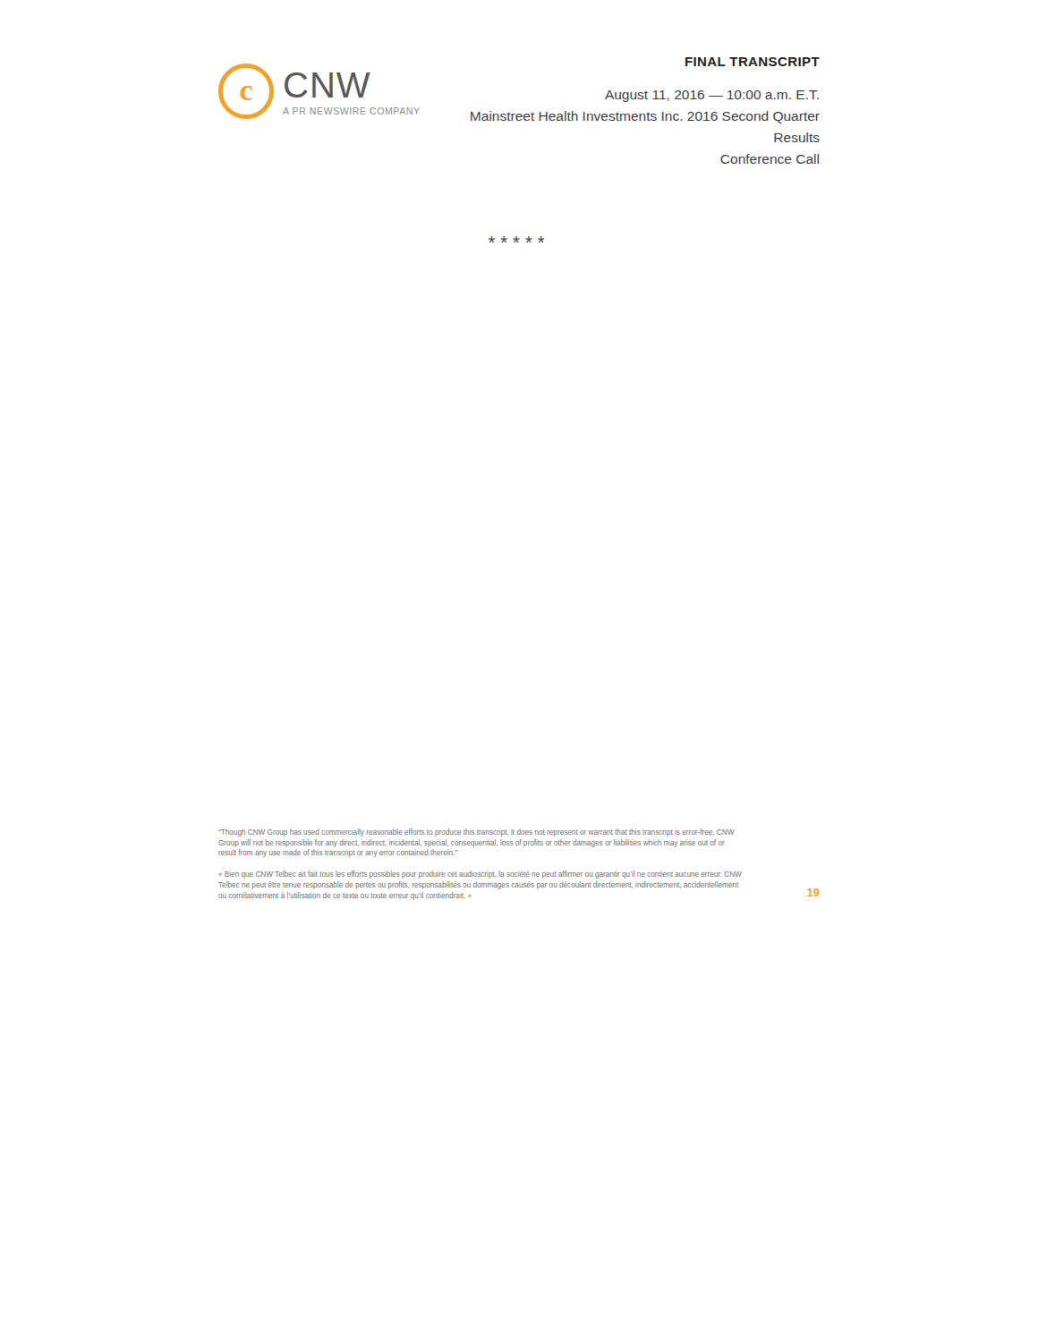c
CNW
A PR NEWSWIRE COMPANY
FINAL TRANSCRIPT
August 11, 2016 — 10:00 a.m. E.T.
Mainstreet Health Investments Inc. 2016 Second Quarter Results
Conference Call
*****
“Though CNW Group has used commercially reasonable efforts to produce this transcript, it does not represent or warrant that this transcript is error-free. CNW Group will not be responsible for any direct, indirect, incidental, special, consequential, loss of profits or other damages or liabilities which may arise out of or result from any use made of this transcript or any error contained therein.”
« Bien que CNW Telbec ait fait tous les efforts possibles pour produire cet audioscript, la société ne peut affirmer ou garantir qu’il ne contient aucune erreur. CNW Telbec ne peut être tenue responsable de pertes ou profits, responsabilités ou dommages causés par ou découlant directement, indirectement, accidentellement ou corrélativement à l’utilisation de ce texte ou toute erreur qu’il contiendrait. »
19